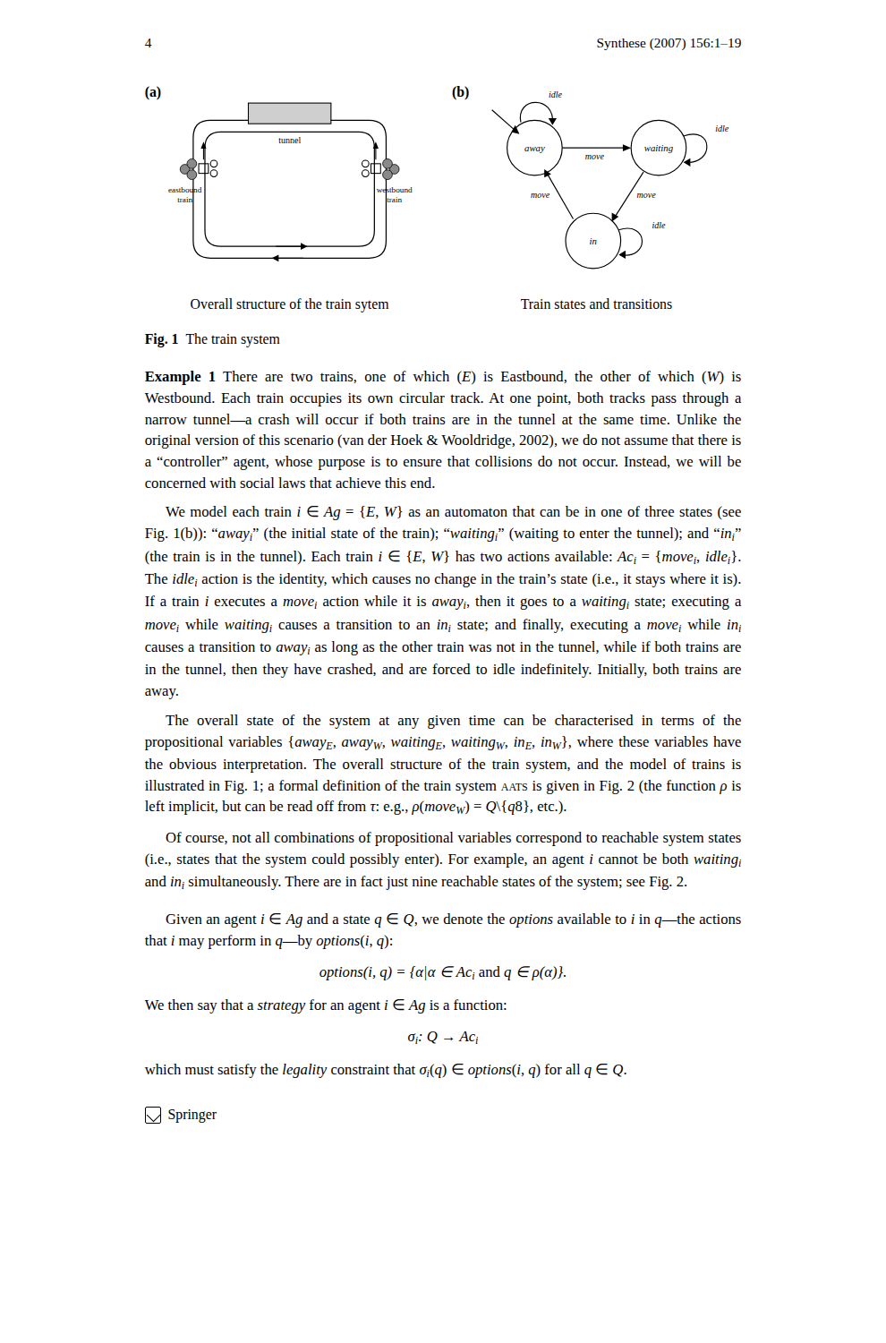4 Synthese (2007) 156:1–19
(a) tunnel eastbound train westbound train
(b) away waiting in idle idle idle move move move
Overall structure of the train sytem
Train states and transitions
Fig. 1 The train system
Example 1 There are two trains, one of which (E) is Eastbound, the other of which (W) is Westbound. Each train occupies its own circular track. At one point, both tracks pass through a narrow tunnel—a crash will occur if both trains are in the tunnel at the same time. Unlike the original version of this scenario (van der Hoek & Wooldridge, 2002), we do not assume that there is a “controller” agent, whose purpose is to ensure that collisions do not occur. Instead, we will be concerned with social laws that achieve this end.
We model each train i ∈ Ag = {E, W} as an automaton that can be in one of three states (see Fig. 1(b)): “awayi” (the initial state of the train); “waitingi” (waiting to enter the tunnel); and “ini” (the train is in the tunnel). Each train i ∈ {E, W} has two actions available: Aci = {movei, idlei}. The idlei action is the identity, which causes no change in the train’s state (i.e., it stays where it is). If a train i executes a movei action while it is awayi, then it goes to a waitingi state; executing a movei while waitingi causes a transition to an ini state; and finally, executing a movei while ini causes a transition to awayi as long as the other train was not in the tunnel, while if both trains are in the tunnel, then they have crashed, and are forced to idle indefinitely. Initially, both trains are away.
The overall state of the system at any given time can be characterised in terms of the propositional variables {awayE, awayW, waitingE, waitingW, inE, inW}, where these variables have the obvious interpretation. The overall structure of the train system, and the model of trains is illustrated in Fig. 1; a formal definition of the train system aats is given in Fig. 2 (the function ρ is left implicit, but can be read off from τ: e.g., ρ(moveW) = Q\{q8}, etc.).
Of course, not all combinations of propositional variables correspond to reachable system states (i.e., states that the system could possibly enter). For example, an agent i cannot be both waitingi and ini simultaneously. There are in fact just nine reachable states of the system; see Fig. 2.
Given an agent i ∈ Ag and a state q ∈ Q, we denote the options available to i in q—the actions that i may perform in q—by options(i, q):
options(i, q) = {α|α ∈ Aci and q ∈ ρ(α)}.
We then say that a strategy for an agent i ∈ Ag is a function:
σi: Q → Aci
which must satisfy the legality constraint that σi(q) ∈ options(i, q) for all q ∈ Q.
Springer